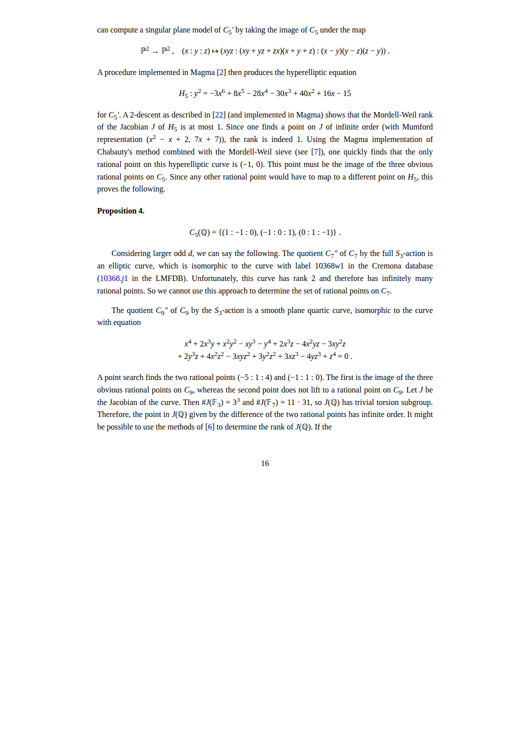can compute a singular plane model of C5′ by taking the image of C5 under the map
ℙ2 → ℙ2 , (x : y : z) ↦ (xyz : (xy + yz + zx)(x + y + z) : (x − y)(y − z)(z − y)) .
A procedure implemented in Magma [2] then produces the hyperelliptic equation
H5 : y2 = −3x6 + 8x5 − 28x4 − 30x3 + 40x2 + 16x − 15
for C5′. A 2-descent as described in [22] (and implemented in Magma) shows that the Mordell-Weil rank of the Jacobian J of H5 is at most 1. Since one finds a point on J of infinite order (with Mumford representation (x2 − x + 2, 7x + 7)), the rank is indeed 1. Using the Magma implementation of Chabauty's method combined with the Mordell-Weil sieve (see [7]), one quickly finds that the only rational point on this hyperelliptic curve is (−1, 0). This point must be the image of the three obvious rational points on C5. Since any other rational point would have to map to a different point on H5, this proves the following.
Proposition 4.
C5(ℚ) = {(1 : −1 : 0), (−1 : 0 : 1), (0 : 1 : −1)} .
Considering larger odd d, we can say the following. The quotient C7″ of C7 by the full S3-action is an elliptic curve, which is isomorphic to the curve with label 10368w1 in the Cremona database (10368.j1 in the LMFDB). Unfortunately, this curve has rank 2 and therefore has infinitely many rational points. So we cannot use this approach to determine the set of rational points on C7.
The quotient C9″ of C9 by the S3-action is a smooth plane quartic curve, isomorphic to the curve with equation
x4 + 2x3y + x2y2 − xy3 − y4 + 2x3z − 4x2yz − 3xy2z
+ 2y3z + 4x2z2 − 3xyz2 + 3y2z2 + 3xz3 − 4yz3 + z4 = 0 .
A point search finds the two rational points (−5 : 1 : 4) and (−1 : 1 : 0). The first is the image of the three obvious rational points on C9, whereas the second point does not lift to a rational point on C9. Let J be the Jacobian of the curve. Then #J(𝔽3) = 33 and #J(𝔽7) = 11 · 31, so J(ℚ) has trivial torsion subgroup. Therefore, the point in J(ℚ) given by the difference of the two rational points has infinite order. It might be possible to use the methods of [6] to determine the rank of J(ℚ). If the
16